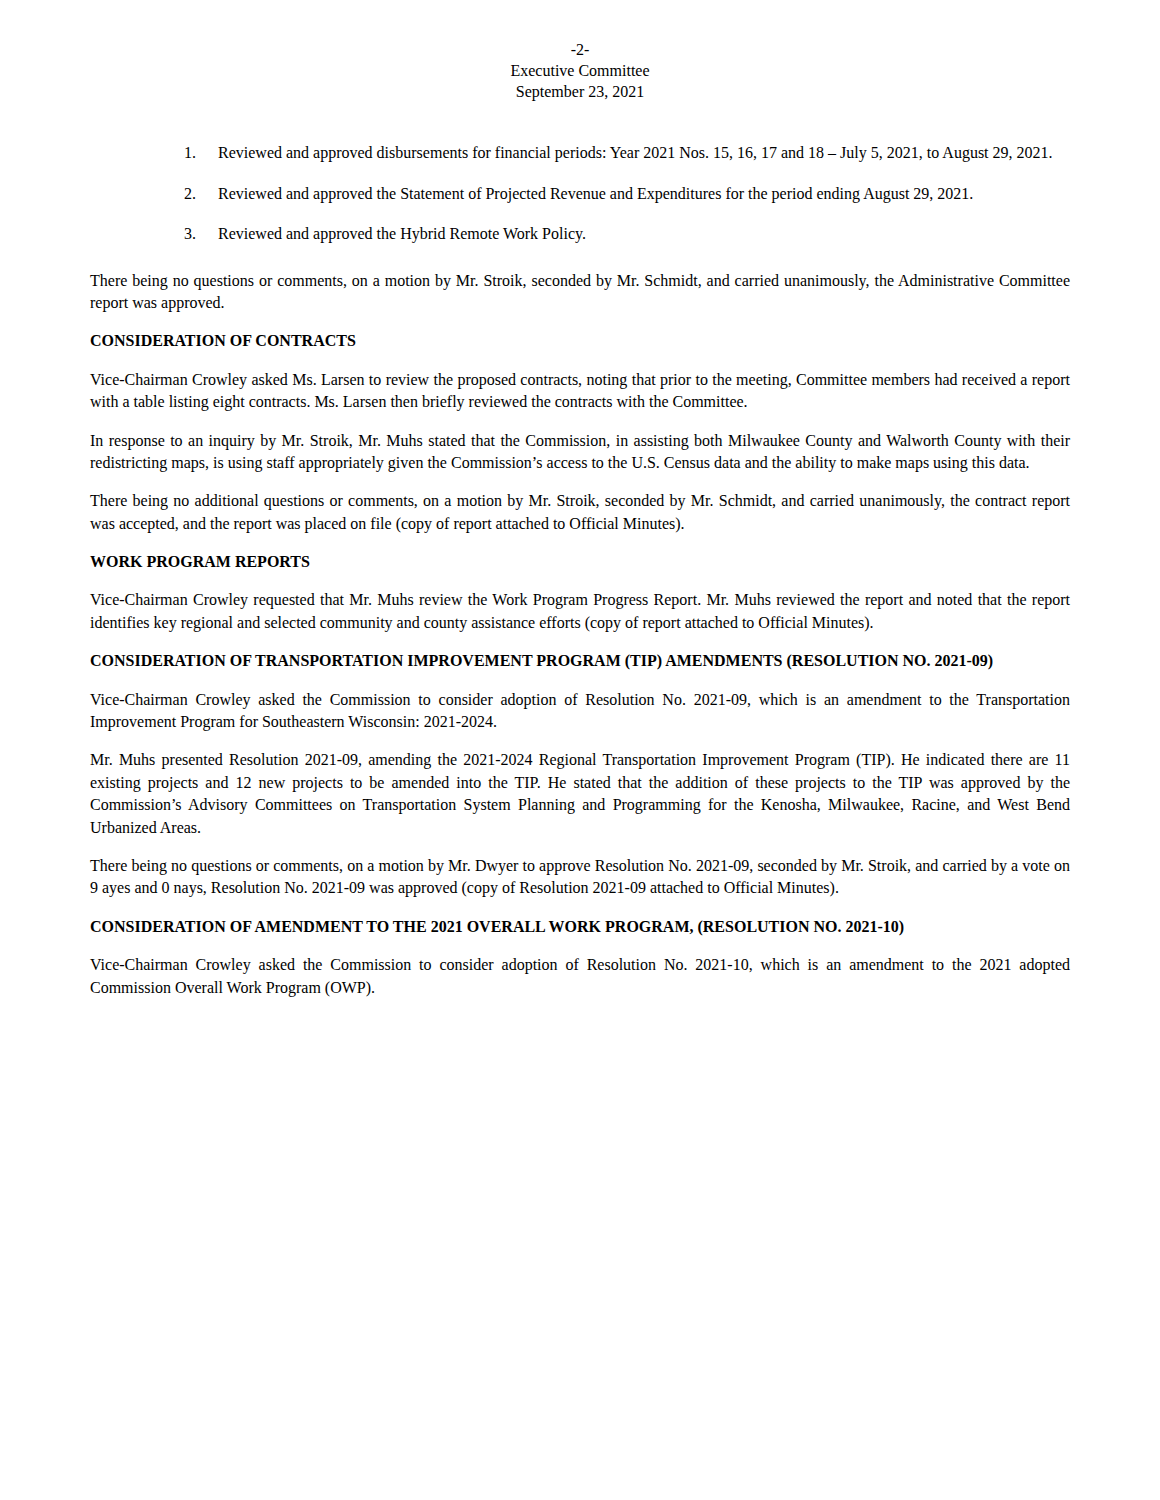-2-
Executive Committee
September 23, 2021
Reviewed and approved disbursements for financial periods: Year 2021 Nos. 15, 16, 17 and 18 – July 5, 2021, to August 29, 2021.
Reviewed and approved the Statement of Projected Revenue and Expenditures for the period ending August 29, 2021.
Reviewed and approved the Hybrid Remote Work Policy.
There being no questions or comments, on a motion by Mr. Stroik, seconded by Mr. Schmidt, and carried unanimously, the Administrative Committee report was approved.
Consideration of Contracts
Vice-Chairman Crowley asked Ms. Larsen to review the proposed contracts, noting that prior to the meeting, Committee members had received a report with a table listing eight contracts. Ms. Larsen then briefly reviewed the contracts with the Committee.
In response to an inquiry by Mr. Stroik, Mr. Muhs stated that the Commission, in assisting both Milwaukee County and Walworth County with their redistricting maps, is using staff appropriately given the Commission’s access to the U.S. Census data and the ability to make maps using this data.
There being no additional questions or comments, on a motion by Mr. Stroik, seconded by Mr. Schmidt, and carried unanimously, the contract report was accepted, and the report was placed on file (copy of report attached to Official Minutes).
Work Program Reports
Vice-Chairman Crowley requested that Mr. Muhs review the Work Program Progress Report. Mr. Muhs reviewed the report and noted that the report identifies key regional and selected community and county assistance efforts (copy of report attached to Official Minutes).
Consideration of Transportation Improvement Program (TIP) Amendments (Resolution No. 2021-09)
Vice-Chairman Crowley asked the Commission to consider adoption of Resolution No. 2021-09, which is an amendment to the Transportation Improvement Program for Southeastern Wisconsin: 2021-2024.
Mr. Muhs presented Resolution 2021-09, amending the 2021-2024 Regional Transportation Improvement Program (TIP). He indicated there are 11 existing projects and 12 new projects to be amended into the TIP. He stated that the addition of these projects to the TIP was approved by the Commission’s Advisory Committees on Transportation System Planning and Programming for the Kenosha, Milwaukee, Racine, and West Bend Urbanized Areas.
There being no questions or comments, on a motion by Mr. Dwyer to approve Resolution No. 2021-09, seconded by Mr. Stroik, and carried by a vote on 9 ayes and 0 nays, Resolution No. 2021-09 was approved (copy of Resolution 2021-09 attached to Official Minutes).
Consideration of Amendment to the 2021 Overall Work Program, (Resolution No. 2021-10)
Vice-Chairman Crowley asked the Commission to consider adoption of Resolution No. 2021-10, which is an amendment to the 2021 adopted Commission Overall Work Program (OWP).